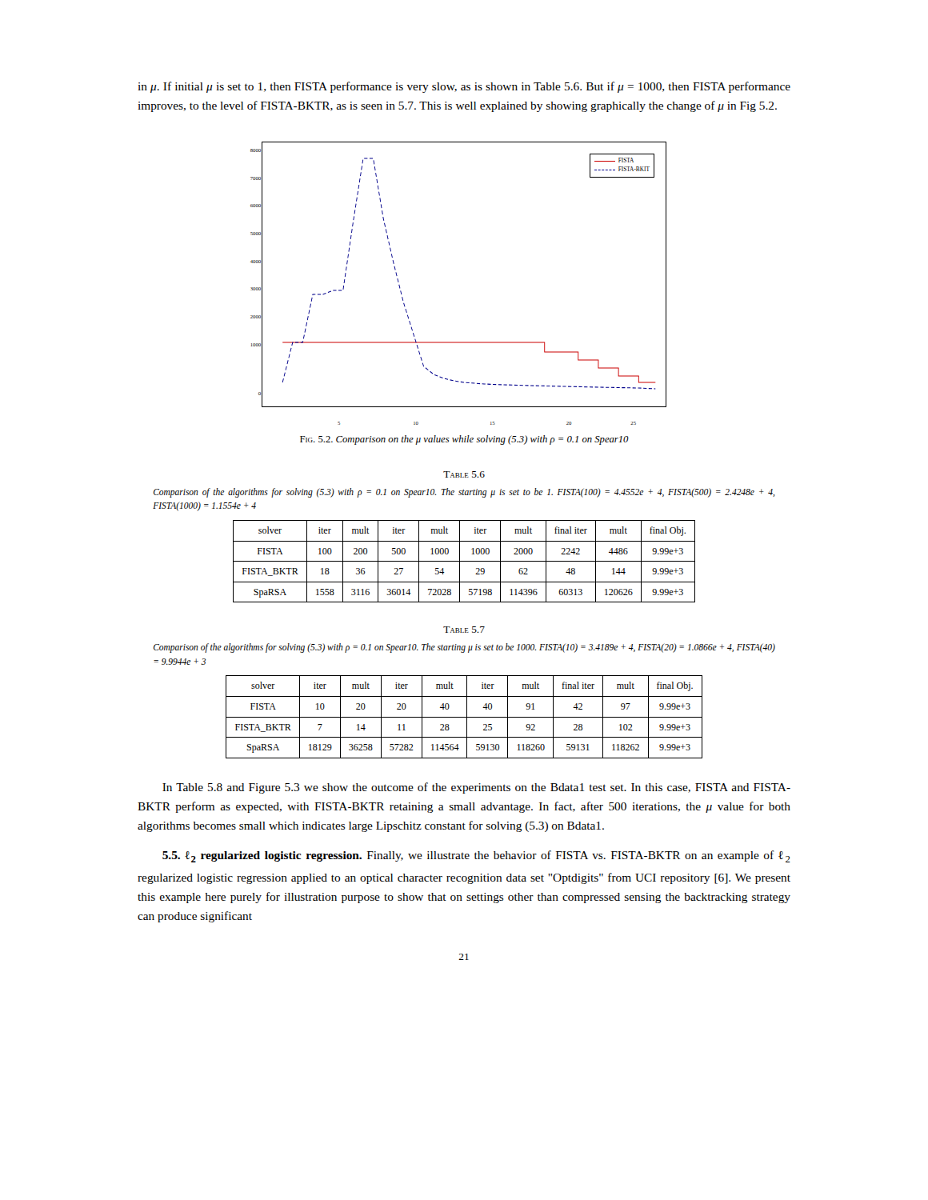in μ. If initial μ is set to 1, then FISTA performance is very slow, as is shown in Table 5.6. But if μ = 1000, then FISTA performance improves, to the level of FISTA-BKTR, as is seen in 5.7. This is well explained by showing graphically the change of μ in Fig 5.2.
8000 7000 6000 5000 4000 3000 2000 1000 0
FISTA
FISTA-BKIT
5 10 15 20 25
Fig. 5.2. Comparison on the μ values while solving (5.3) with ρ = 0.1 on Spear10
Table 5.6
Comparison of the algorithms for solving (5.3) with ρ = 0.1 on Spear10. The starting μ is set to be 1. FISTA(100) = 4.4552e + 4, FISTA(500) = 2.4248e + 4, FISTA(1000) = 1.1554e + 4
| solver | iter | mult | iter | mult | iter | mult | final iter | mult | final Obj. |
| --- | --- | --- | --- | --- | --- | --- | --- | --- | --- |
| FISTA | 100 | 200 | 500 | 1000 | 1000 | 2000 | 2242 | 4486 | 9.99e+3 |
| FISTA_BKTR | 18 | 36 | 27 | 54 | 29 | 62 | 48 | 144 | 9.99e+3 |
| SpaRSA | 1558 | 3116 | 36014 | 72028 | 57198 | 114396 | 60313 | 120626 | 9.99e+3 |
Table 5.7
Comparison of the algorithms for solving (5.3) with ρ = 0.1 on Spear10. The starting μ is set to be 1000. FISTA(10) = 3.4189e + 4, FISTA(20) = 1.0866e + 4, FISTA(40) = 9.9944e + 3
| solver | iter | mult | iter | mult | iter | mult | final iter | mult | final Obj. |
| --- | --- | --- | --- | --- | --- | --- | --- | --- | --- |
| FISTA | 10 | 20 | 20 | 40 | 40 | 91 | 42 | 97 | 9.99e+3 |
| FISTA_BKTR | 7 | 14 | 11 | 28 | 25 | 92 | 28 | 102 | 9.99e+3 |
| SpaRSA | 18129 | 36258 | 57282 | 114564 | 59130 | 118260 | 59131 | 118262 | 9.99e+3 |
In Table 5.8 and Figure 5.3 we show the outcome of the experiments on the Bdata1 test set. In this case, FISTA and FISTA-BKTR perform as expected, with FISTA-BKTR retaining a small advantage. In fact, after 500 iterations, the μ value for both algorithms becomes small which indicates large Lipschitz constant for solving (5.3) on Bdata1.
5.5. ℓ2 regularized logistic regression. Finally, we illustrate the behavior of FISTA vs. FISTA-BKTR on an example of ℓ2 regularized logistic regression applied to an optical character recognition data set "Optdigits" from UCI repository [6]. We present this example here purely for illustration purpose to show that on settings other than compressed sensing the backtracking strategy can produce significant
21